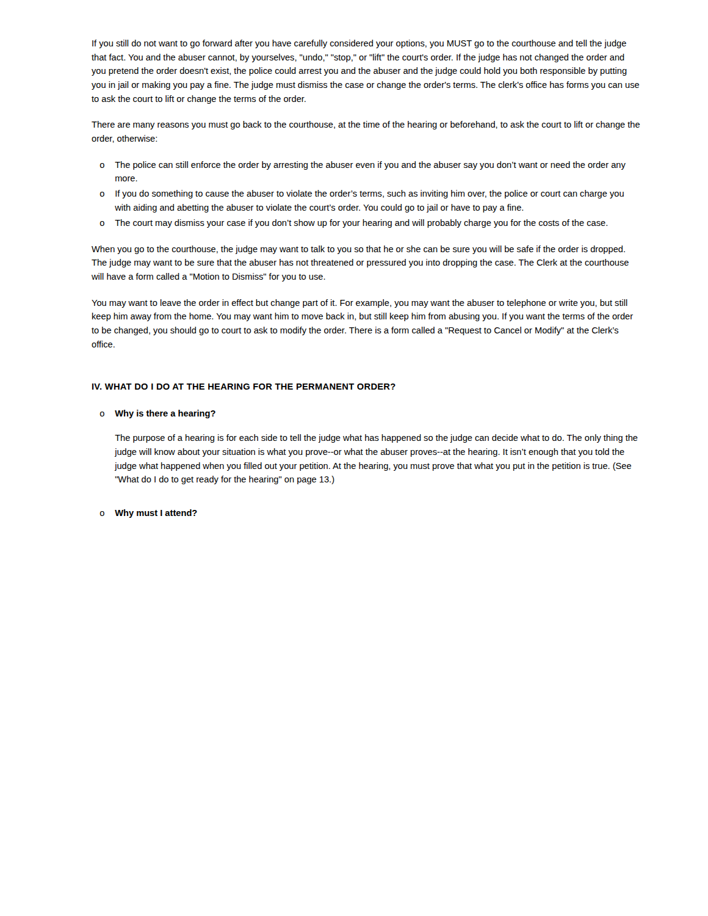If you still do not want to go forward after you have carefully considered your options, you MUST go to the courthouse and tell the judge that fact. You and the abuser cannot, by yourselves, "undo," "stop," or "lift" the court's order. If the judge has not changed the order and you pretend the order doesn't exist, the police could arrest you and the abuser and the judge could hold you both responsible by putting you in jail or making you pay a fine. The judge must dismiss the case or change the order's terms. The clerk's office has forms you can use to ask the court to lift or change the terms of the order.
There are many reasons you must go back to the courthouse, at the time of the hearing or beforehand, to ask the court to lift or change the order, otherwise:
The police can still enforce the order by arresting the abuser even if you and the abuser say you don’t want or need the order any more.
If you do something to cause the abuser to violate the order’s terms, such as inviting him over, the police or court can charge you with aiding and abetting the abuser to violate the court’s order. You could go to jail or have to pay a fine.
The court may dismiss your case if you don’t show up for your hearing and will probably charge you for the costs of the case.
When you go to the courthouse, the judge may want to talk to you so that he or she can be sure you will be safe if the order is dropped. The judge may want to be sure that the abuser has not threatened or pressured you into dropping the case. The Clerk at the courthouse will have a form called a "Motion to Dismiss" for you to use.
You may want to leave the order in effect but change part of it. For example, you may want the abuser to telephone or write you, but still keep him away from the home. You may want him to move back in, but still keep him from abusing you. If you want the terms of the order to be changed, you should go to court to ask to modify the order. There is a form called a "Request to Cancel or Modify" at the Clerk’s office.
IV. WHAT DO I DO AT THE HEARING FOR THE PERMANENT ORDER?
Why is there a hearing?
The purpose of a hearing is for each side to tell the judge what has happened so the judge can decide what to do. The only thing the judge will know about your situation is what you prove--or what the abuser proves--at the hearing. It isn’t enough that you told the judge what happened when you filled out your petition. At the hearing, you must prove that what you put in the petition is true. (See "What do I do to get ready for the hearing" on page 13.)
Why must I attend?